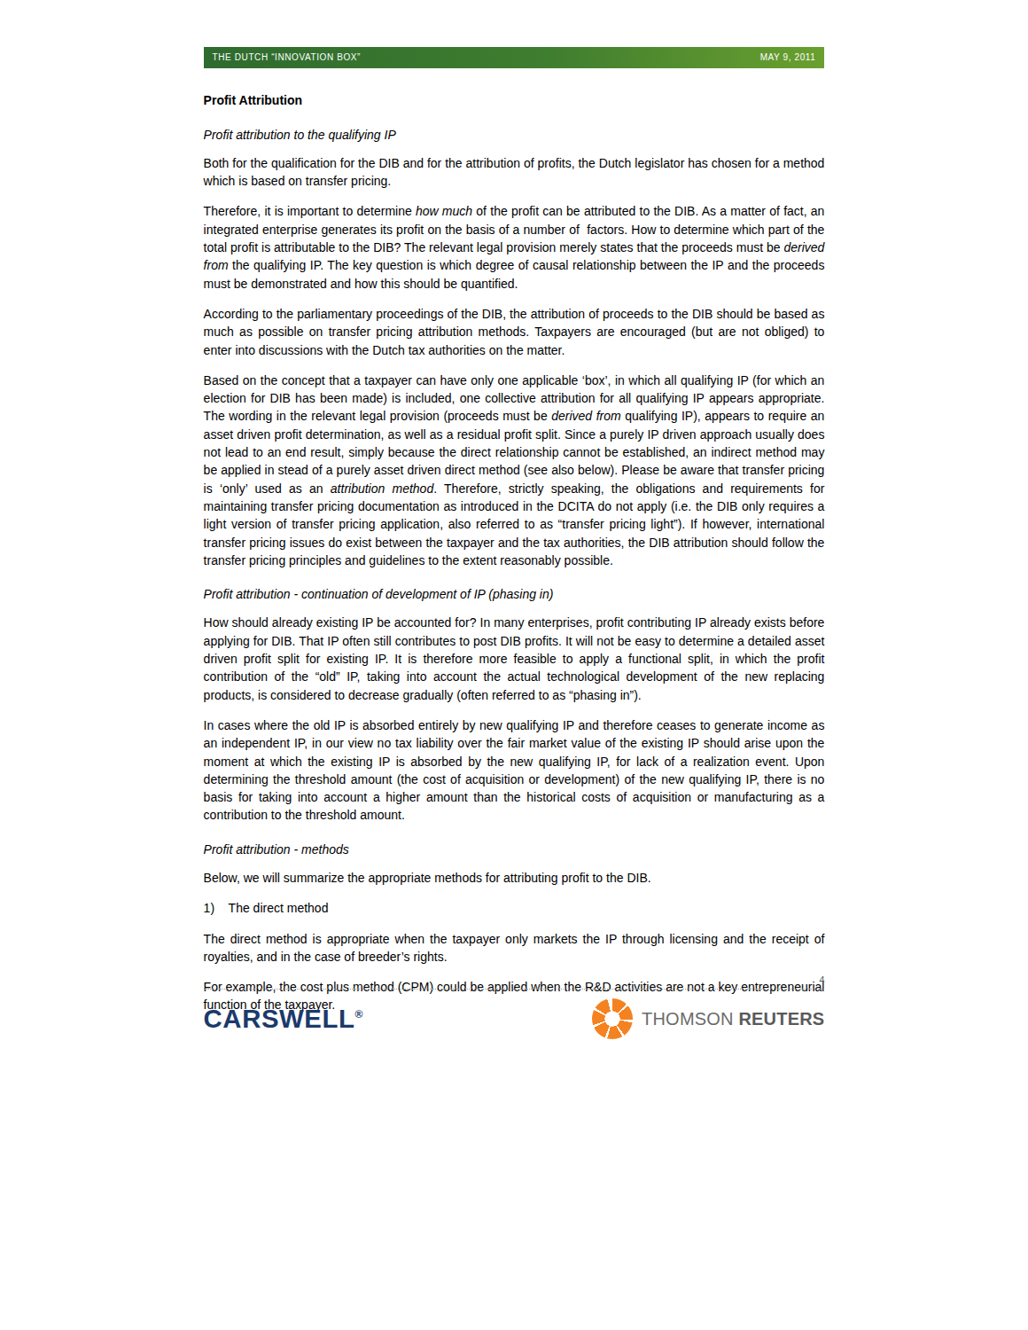THE DUTCH “INNOVATION BOX” MAY 9, 2011
Profit Attribution
Profit attribution to the qualifying IP
Both for the qualification for the DIB and for the attribution of profits, the Dutch legislator has chosen for a method which is based on transfer pricing.
Therefore, it is important to determine how much of the profit can be attributed to the DIB. As a matter of fact, an integrated enterprise generates its profit on the basis of a number of factors. How to determine which part of the total profit is attributable to the DIB? The relevant legal provision merely states that the proceeds must be derived from the qualifying IP. The key question is which degree of causal relationship between the IP and the proceeds must be demonstrated and how this should be quantified.
According to the parliamentary proceedings of the DIB, the attribution of proceeds to the DIB should be based as much as possible on transfer pricing attribution methods. Taxpayers are encouraged (but are not obliged) to enter into discussions with the Dutch tax authorities on the matter.
Based on the concept that a taxpayer can have only one applicable ‘box’, in which all qualifying IP (for which an election for DIB has been made) is included, one collective attribution for all qualifying IP appears appropriate. The wording in the relevant legal provision (proceeds must be derived from qualifying IP), appears to require an asset driven profit determination, as well as a residual profit split. Since a purely IP driven approach usually does not lead to an end result, simply because the direct relationship cannot be established, an indirect method may be applied in stead of a purely asset driven direct method (see also below). Please be aware that transfer pricing is ‘only’ used as an attribution method. Therefore, strictly speaking, the obligations and requirements for maintaining transfer pricing documentation as introduced in the DCITA do not apply (i.e. the DIB only requires a light version of transfer pricing application, also referred to as “transfer pricing light”). If however, international transfer pricing issues do exist between the taxpayer and the tax authorities, the DIB attribution should follow the transfer pricing principles and guidelines to the extent reasonably possible.
Profit attribution - continuation of development of IP (phasing in)
How should already existing IP be accounted for? In many enterprises, profit contributing IP already exists before applying for DIB. That IP often still contributes to post DIB profits. It will not be easy to determine a detailed asset driven profit split for existing IP. It is therefore more feasible to apply a functional split, in which the profit contribution of the “old” IP, taking into account the actual technological development of the new replacing products, is considered to decrease gradually (often referred to as “phasing in”).
In cases where the old IP is absorbed entirely by new qualifying IP and therefore ceases to generate income as an independent IP, in our view no tax liability over the fair market value of the existing IP should arise upon the moment at which the existing IP is absorbed by the new qualifying IP, for lack of a realization event. Upon determining the threshold amount (the cost of acquisition or development) of the new qualifying IP, there is no basis for taking into account a higher amount than the historical costs of acquisition or manufacturing as a contribution to the threshold amount.
Profit attribution - methods
Below, we will summarize the appropriate methods for attributing profit to the DIB.
1) The direct method
The direct method is appropriate when the taxpayer only markets the IP through licensing and the receipt of royalties, and in the case of breeder’s rights.
For example, the cost plus method (CPM) could be applied when the R&D activities are not a key entrepreneurial function of the taxpayer.
4
CARSWELL®
THOMSON REUTERS